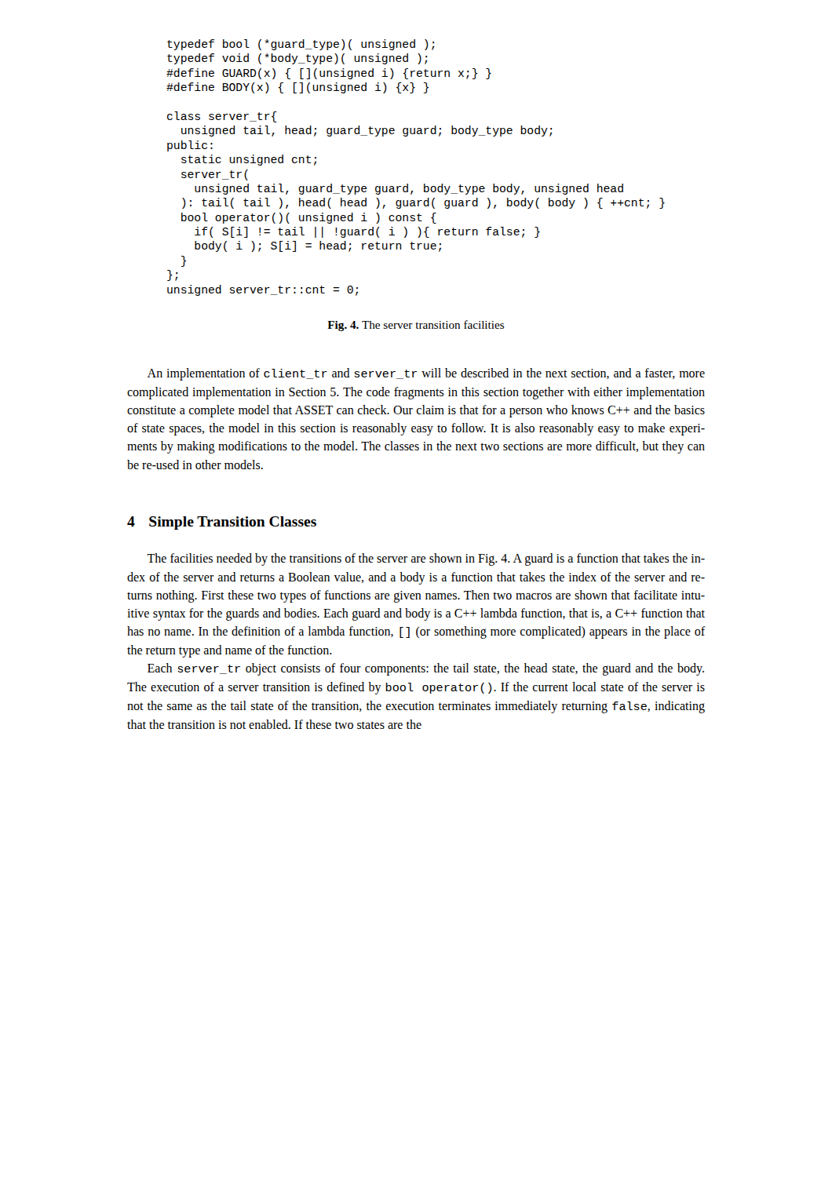typedef bool (*guard_type)( unsigned );
typedef void (*body_type)( unsigned );
#define GUARD(x) { [](unsigned i) {return x;} }
#define BODY(x) { [](unsigned i) {x} }

class server_tr{
  unsigned tail, head; guard_type guard; body_type body;
public:
  static unsigned cnt;
  server_tr(
    unsigned tail, guard_type guard, body_type body, unsigned head
  ): tail( tail ), head( head ), guard( guard ), body( body ) { ++cnt; }
  bool operator()( unsigned i ) const {
    if( S[i] != tail || !guard( i ) ){ return false; }
    body( i ); S[i] = head; return true;
  }
};
unsigned server_tr::cnt = 0;
Fig. 4. The server transition facilities
An implementation of client_tr and server_tr will be described in the next section, and a faster, more complicated implementation in Section 5. The code fragments in this section together with either implementation constitute a complete model that ASSET can check. Our claim is that for a person who knows C++ and the basics of state spaces, the model in this section is reasonably easy to follow. It is also reasonably easy to make experiments by making modifications to the model. The classes in the next two sections are more difficult, but they can be re-used in other models.
4 Simple Transition Classes
The facilities needed by the transitions of the server are shown in Fig. 4. A guard is a function that takes the index of the server and returns a Boolean value, and a body is a function that takes the index of the server and returns nothing. First these two types of functions are given names. Then two macros are shown that facilitate intuitive syntax for the guards and bodies. Each guard and body is a C++ lambda function, that is, a C++ function that has no name. In the definition of a lambda function, [] (or something more complicated) appears in the place of the return type and name of the function.
Each server_tr object consists of four components: the tail state, the head state, the guard and the body. The execution of a server transition is defined by bool operator(). If the current local state of the server is not the same as the tail state of the transition, the execution terminates immediately returning false, indicating that the transition is not enabled. If these two states are the